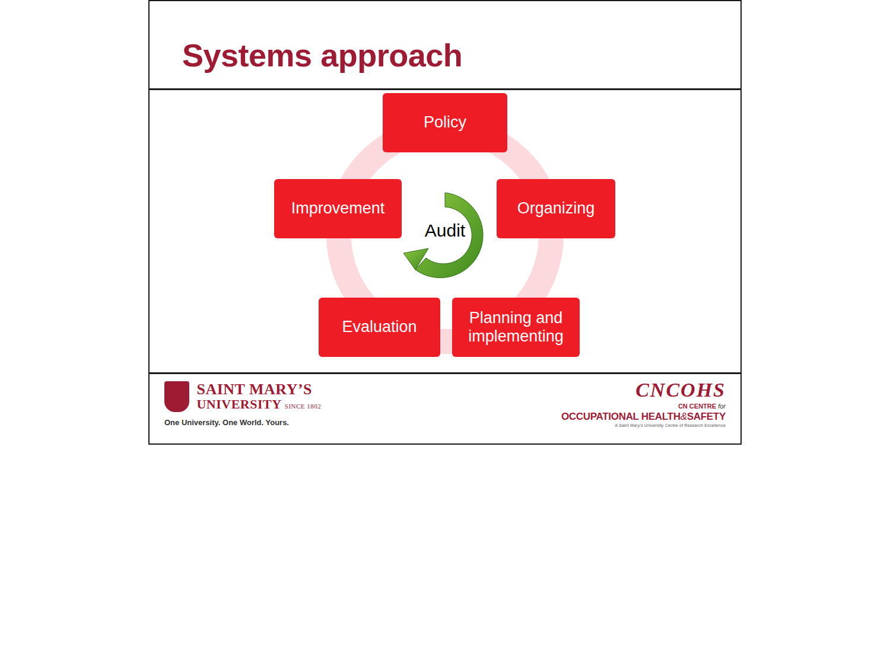Systems approach
Policy
Organizing
Planning and implementing
Evaluation
Improvement
Audit
SAINT MARY’S
UNIVERSITY SINCE 1802
One University. One World. Yours.
CNCOHS
CN CENTRE for
OCCUPATIONAL HEALTH&SAFETY
A Saint Mary’s University Centre of Research Excellence